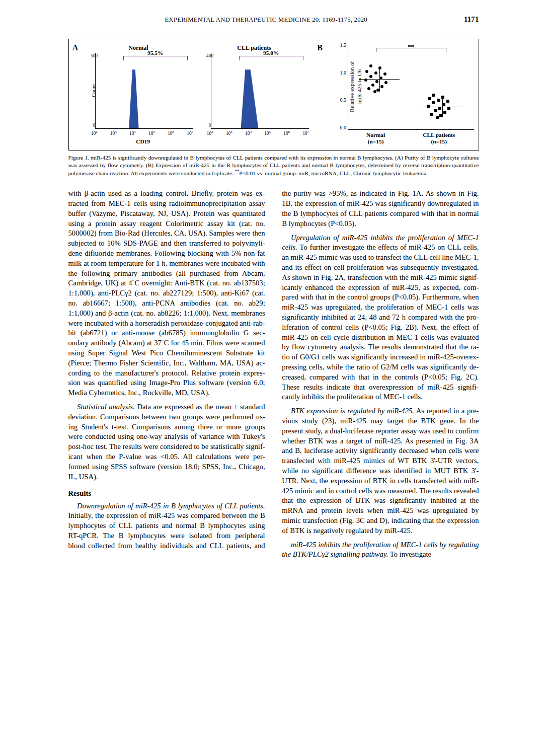Experimental and Therapeutic Medicine 20: 1169-1175, 2020
1171
A
Normal
Count
500 0
95.5%
102103104105106107
CD19
CLL patients
400 0
95.8%
102103104105106107
B
Relative expression of
miR-425 to U6
1.51.00.50.0
**
Normal
(n=15)
CLL patients
(n=15)
Figure 1. miR-425 is significantly downregulated in B lymphocytes of CLL patients compared with its expression in normal B lymphocytes. (A) Purity of B lymphocyte cultures was assessed by flow cytometry. (B) Expression of miR-425 in the B lymphocytes of CLL patients and normal B lymphocytes, determined by reverse transcription-quantitative polymerase chain reaction. All experiments were conducted in triplicate. **P<0.01 vs. normal group. miR, microRNA; CLL, Chronic lymphocytic leukaemia.
with β-actin used as a loading control. Briefly, protein was extracted from MEC-1 cells using radioimmunoprecipitation assay buffer (Vazyme, Piscataway, NJ, USA). Protein was quantitated using a protein assay reagent Colorimetric assay kit (cat. no. 5000002) from Bio-Rad (Hercules, CA, USA). Samples were then subjected to 10% SDS-PAGE and then transferred to polyvinylidene difluoride membranes. Following blocking with 5% non-fat milk at room temperature for 1 h, membranes were incubated with the following primary antibodies (all purchased from Abcam, Cambridge, UK) at 4˚C overnight: Anti-BTK (cat. no. ab137503; 1:1,000), anti-PLCγ2 (cat. no. ab227129; 1:500), anti-Ki67 (cat. no. ab16667; 1:500), anti-PCNA antibodies (cat. no. ab29; 1:1,000) and β-actin (cat. no. ab8226; 1:1,000). Next, membranes were incubated with a horseradish peroxidase-conjugated anti-rabbit (ab6721) or anti-mouse (ab6785) immunoglobulin G secondary antibody (Abcam) at 37˚C for 45 min. Films were scanned using Super Signal West Pico Chemiluminescent Substrate kit (Pierce; Thermo Fisher Scientific, Inc., Waltham, MA, USA) according to the manufacturer's protocol. Relative protein expression was quantified using Image-Pro Plus software (version 6.0; Media Cybernetics, Inc., Rockville, MD, USA).
Statistical analysis. Data are expressed as the mean ± standard deviation. Comparisons between two groups were performed using Student's t-test. Comparisons among three or more groups were conducted using one-way analysis of variance with Tukey's post-hoc test. The results were considered to be statistically significant when the P-value was <0.05. All calculations were performed using SPSS software (version 18.0; SPSS, Inc., Chicago, IL, USA).
Results
Downregulation of miR-425 in B lymphocytes of CLL patients. Initially, the expression of miR-425 was compared between the B lymphocytes of CLL patients and normal B lymphocytes using RT-qPCR. The B lymphocytes were isolated from peripheral blood collected from healthy individuals and CLL patients, and the purity was >95%, as indicated in Fig. 1A. As shown in Fig. 1B, the expression of miR-425 was significantly downregulated in the B lymphocytes of CLL patients compared with that in normal B lymphocytes (P<0.05).
Upregulation of miR-425 inhibits the proliferation of MEC-1 cells. To further investigate the effects of miR-425 on CLL cells, an miR-425 mimic was used to transfect the CLL cell line MEC-1, and its effect on cell proliferation was subsequently investigated. As shown in Fig. 2A, transfection with the miR-425 mimic significantly enhanced the expression of miR-425, as expected, compared with that in the control groups (P<0.05). Furthermore, when miR-425 was upregulated, the proliferation of MEC-1 cells was significantly inhibited at 24, 48 and 72 h compared with the proliferation of control cells (P<0.05; Fig. 2B). Next, the effect of miR-425 on cell cycle distribution in MEC-1 cells was evaluated by flow cytometry analysis. The results demonstrated that the ratio of G0/G1 cells was significantly increased in miR-425-overexpressing cells, while the ratio of G2/M cells was significantly decreased, compared with that in the controls (P<0.05; Fig. 2C). These results indicate that overexpression of miR-425 significantly inhibits the proliferation of MEC-1 cells.
BTK expression is regulated by miR-425. As reported in a previous study (23), miR-425 may target the BTK gene. In the present study, a dual-luciferase reporter assay was used to confirm whether BTK was a target of miR-425. As presented in Fig. 3A and B, luciferase activity significantly decreased when cells were transfected with miR-425 mimics of WT BTK 3'-UTR vectors, while no significant difference was identified in MUT BTK 3'-UTR. Next, the expression of BTK in cells transfected with miR-425 mimic and in control cells was measured. The results revealed that the expression of BTK was significantly inhibited at the mRNA and protein levels when miR-425 was upregulated by mimic transfection (Fig. 3C and D), indicating that the expression of BTK is negatively regulated by miR-425.
miR-425 inhibits the proliferation of MEC-1 cells by regulating the BTK/PLCγ2 signalling pathway. To investigate